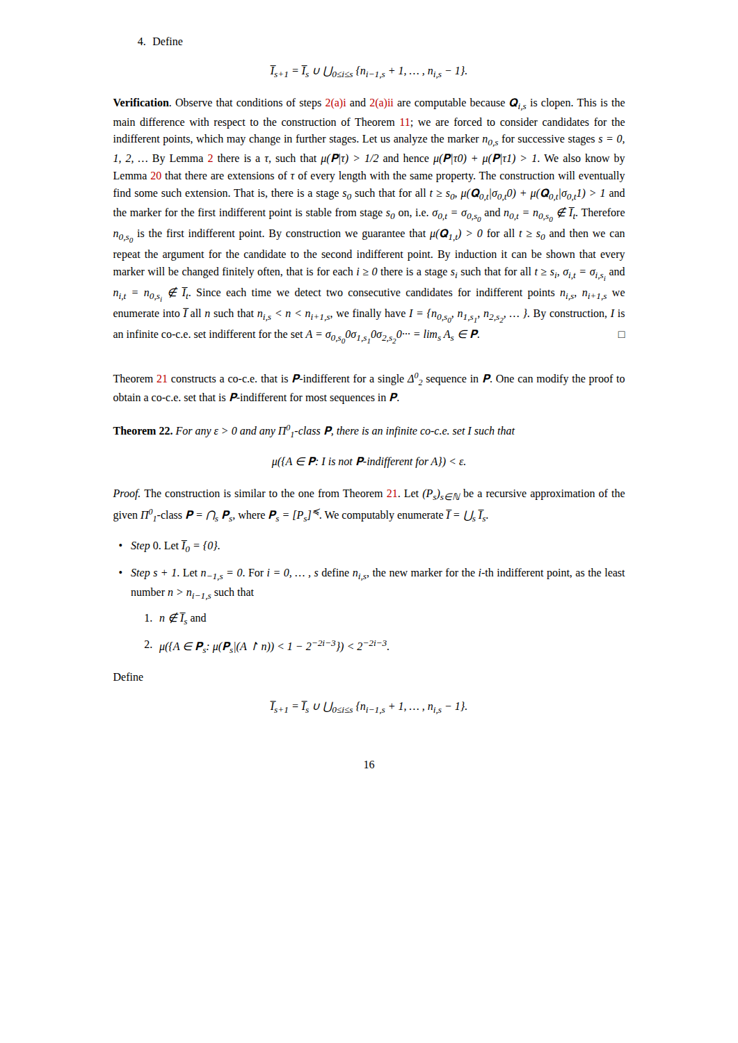4. Define
I̅s+1 = I̅s ∪ ⋃0≤i≤s {ni−1,s + 1, … , ni,s − 1}.
Verification. Observe that conditions of steps 2(a)i and 2(a)ii are computable because 𝐐i,s is clopen. This is the main difference with respect to the construction of Theorem 11; we are forced to consider candidates for the indifferent points, which may change in further stages. Let us analyze the marker n0,s for successive stages s = 0, 1, 2, … By Lemma 2 there is a τ, such that μ(𝐏|τ) > 1/2 and hence μ(𝐏|τ0) + μ(𝐏|τ1) > 1. We also know by Lemma 20 that there are extensions of τ of every length with the same property. The construction will eventually find some such extension. That is, there is a stage s0 such that for all t ≥ s0, μ(𝐐0,t|σ0,t0) + μ(𝐐0,t|σ0,t1) > 1 and the marker for the first indifferent point is stable from stage s0 on, i.e. σ0,t = σ0,s0 and n0,t = n0,s0 ∉ I̅t. Therefore n0,s0 is the first indifferent point. By construction we guarantee that μ(𝐐1,t) > 0 for all t ≥ s0 and then we can repeat the argument for the candidate to the second indifferent point. By induction it can be shown that every marker will be changed finitely often, that is for each i ≥ 0 there is a stage si such that for all t ≥ si, σi,t = σi,si and ni,t = n0,si ∉ I̅t. Since each time we detect two consecutive candidates for indifferent points ni,s, ni+1,s we enumerate into I̅ all n such that ni,s < n < ni+1,s, we finally have I = {n0,s0, n1,s1, n2,s2, … }. By construction, I is an infinite co-c.e. set indifferent for the set A = σ0,s00σ1,s10σ2,s20··· = lims As ∈ 𝐏. □
Theorem 21 constructs a co-c.e. that is 𝐏-indifferent for a single Δ02 sequence in 𝐏. One can modify the proof to obtain a co-c.e. set that is 𝐏-indifferent for most sequences in 𝐏.
Theorem 22. For any ε > 0 and any Π01-class 𝐏, there is an infinite co-c.e. set I such that
μ({A ∈ 𝐏: I is not 𝐏-indifferent for A}) < ε.
Proof. The construction is similar to the one from Theorem 21. Let (Ps)s∈ℕ be a recursive approximation of the given Π01-class 𝐏 = ⋂s 𝐏s, where 𝐏s = [Ps]≼. We computably enumerate I̅ = ⋃s I̅s.
Step 0. Let I̅0 = {0}.
Step s + 1. Let n−1,s = 0. For i = 0, … , s define ni,s, the new marker for the i-th indifferent point, as the least number n > ni−1,s such that
1. n ∉ I̅s and
2. μ({A ∈ 𝐏s: μ(𝐏s|(A ↾ n)) < 1 − 2−2i−3}) < 2−2i−3.
Define
I̅s+1 = I̅s ∪ ⋃0≤i≤s {ni−1,s + 1, … , ni,s − 1}.
16